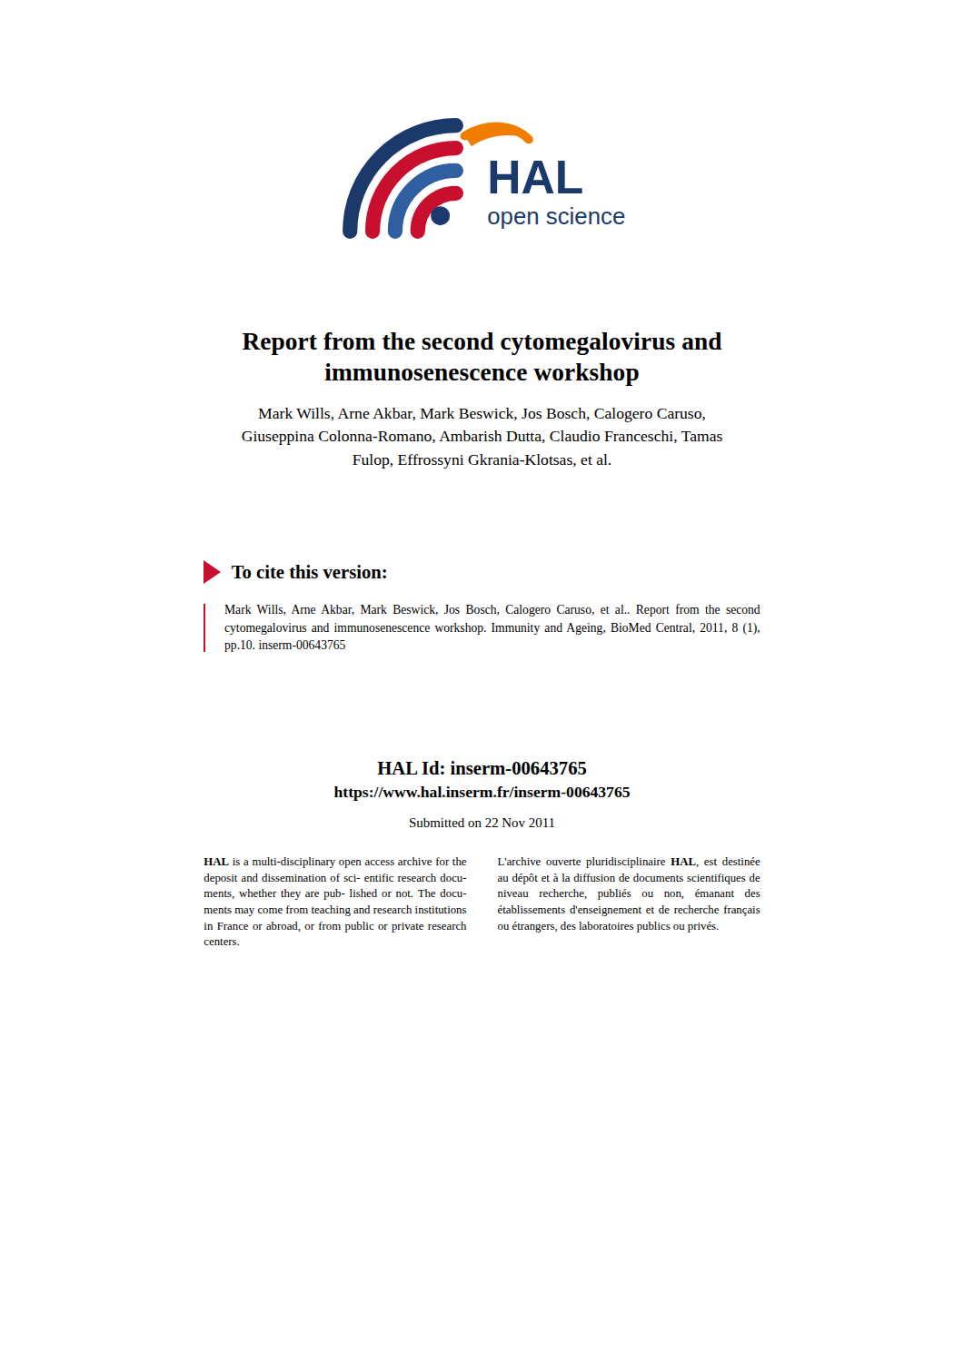HAL open science
Report from the second cytomegalovirus and
immunosenescence workshop
Mark Wills, Arne Akbar, Mark Beswick, Jos Bosch, Calogero Caruso,
Giuseppina Colonna-Romano, Ambarish Dutta, Claudio Franceschi, Tamas
Fulop, Effrossyni Gkrania-Klotsas, et al.
To cite this version:
Mark Wills, Arne Akbar, Mark Beswick, Jos Bosch, Calogero Caruso, et al.. Report from the second cytomegalovirus and immunosenescence workshop. Immunity and Ageing, BioMed Central, 2011, 8 (1), pp.10. inserm-00643765
HAL Id: inserm-00643765
https://www.hal.inserm.fr/inserm-00643765
Submitted on 22 Nov 2011
HAL is a multi-disciplinary open access archive for the deposit and dissemination of sci- entific research documents, whether they are pub- lished or not. The documents may come from teaching and research institutions in France or abroad, or from public or private research centers.
L'archive ouverte pluridisciplinaire HAL, est destinée au dépôt et à la diffusion de documents scientifiques de niveau recherche, publiés ou non, émanant des établissements d'enseignement et de recherche français ou étrangers, des laboratoires publics ou privés.